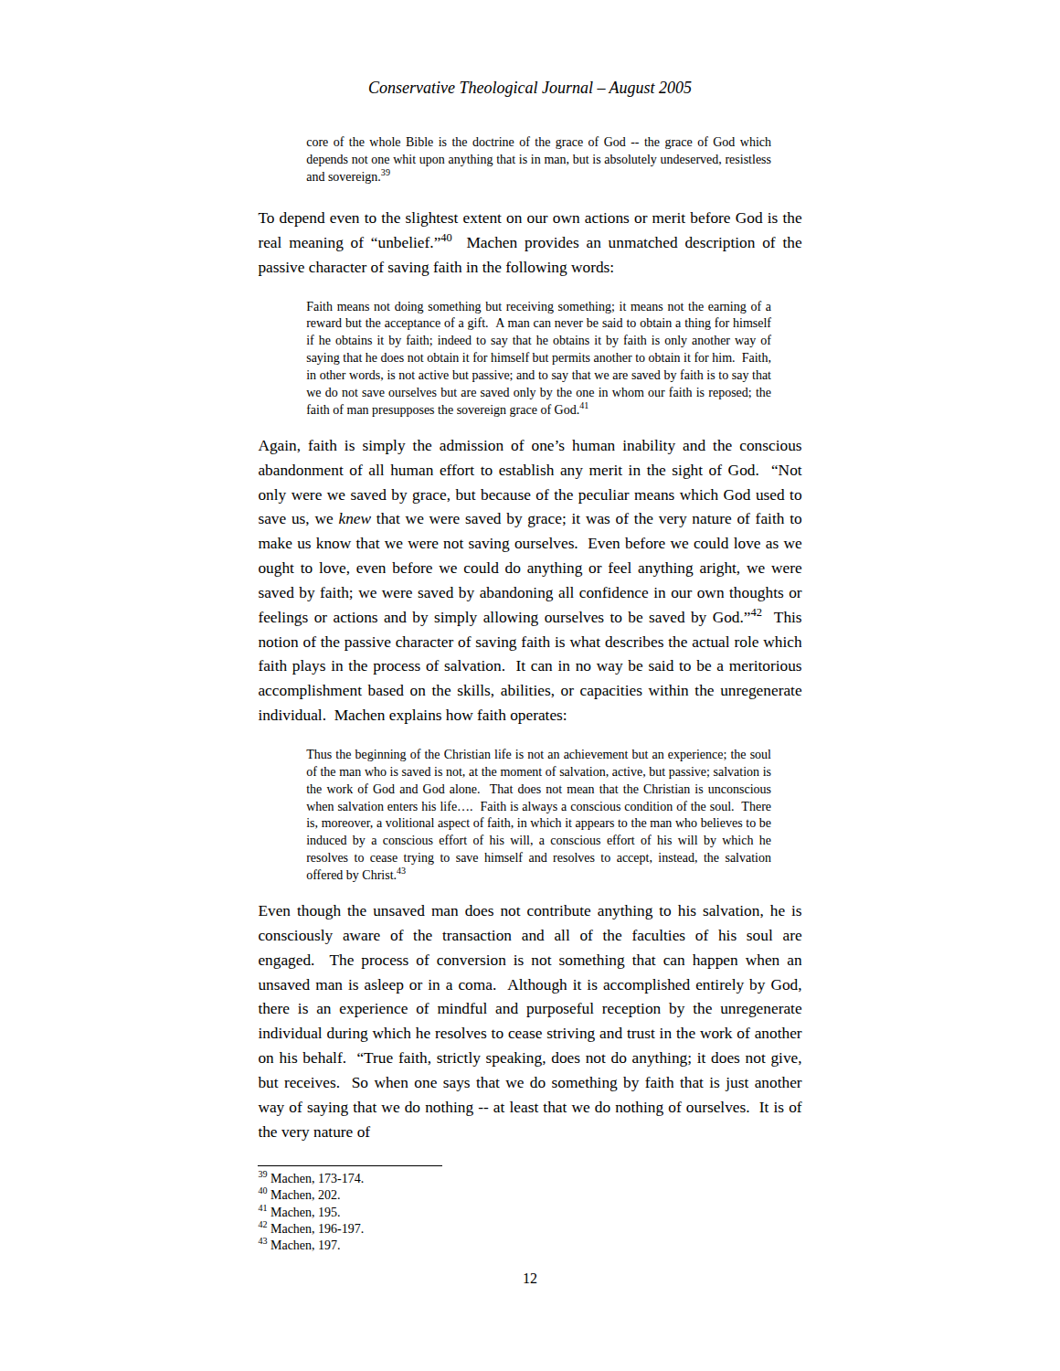Conservative Theological Journal – August 2005
core of the whole Bible is the doctrine of the grace of God -- the grace of God which depends not one whit upon anything that is in man, but is absolutely undeserved, resistless and sovereign.39
To depend even to the slightest extent on our own actions or merit before God is the real meaning of “unbelief.”40 Machen provides an unmatched description of the passive character of saving faith in the following words:
Faith means not doing something but receiving something; it means not the earning of a reward but the acceptance of a gift. A man can never be said to obtain a thing for himself if he obtains it by faith; indeed to say that he obtains it by faith is only another way of saying that he does not obtain it for himself but permits another to obtain it for him. Faith, in other words, is not active but passive; and to say that we are saved by faith is to say that we do not save ourselves but are saved only by the one in whom our faith is reposed; the faith of man presupposes the sovereign grace of God.41
Again, faith is simply the admission of one’s human inability and the conscious abandonment of all human effort to establish any merit in the sight of God. “Not only were we saved by grace, but because of the peculiar means which God used to save us, we knew that we were saved by grace; it was of the very nature of faith to make us know that we were not saving ourselves. Even before we could love as we ought to love, even before we could do anything or feel anything aright, we were saved by faith; we were saved by abandoning all confidence in our own thoughts or feelings or actions and by simply allowing ourselves to be saved by God.”42 This notion of the passive character of saving faith is what describes the actual role which faith plays in the process of salvation. It can in no way be said to be a meritorious accomplishment based on the skills, abilities, or capacities within the unregenerate individual. Machen explains how faith operates:
Thus the beginning of the Christian life is not an achievement but an experience; the soul of the man who is saved is not, at the moment of salvation, active, but passive; salvation is the work of God and God alone. That does not mean that the Christian is unconscious when salvation enters his life…. Faith is always a conscious condition of the soul. There is, moreover, a volitional aspect of faith, in which it appears to the man who believes to be induced by a conscious effort of his will, a conscious effort of his will by which he resolves to cease trying to save himself and resolves to accept, instead, the salvation offered by Christ.43
Even though the unsaved man does not contribute anything to his salvation, he is consciously aware of the transaction and all of the faculties of his soul are engaged. The process of conversion is not something that can happen when an unsaved man is asleep or in a coma. Although it is accomplished entirely by God, there is an experience of mindful and purposeful reception by the unregenerate individual during which he resolves to cease striving and trust in the work of another on his behalf. “True faith, strictly speaking, does not do anything; it does not give, but receives. So when one says that we do something by faith that is just another way of saying that we do nothing -- at least that we do nothing of ourselves. It is of the very nature of
39 Machen, 173-174.
40 Machen, 202.
41 Machen, 195.
42 Machen, 196-197.
43 Machen, 197.
12